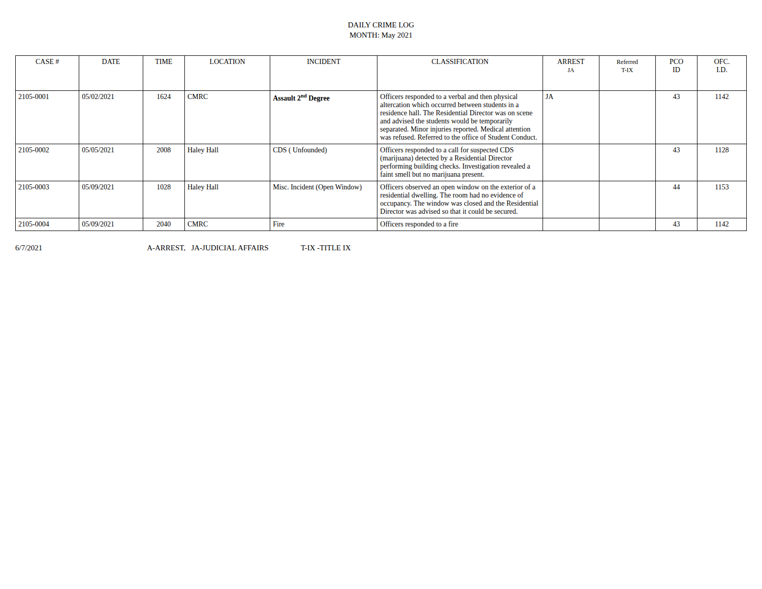DAILY CRIME LOG
MONTH: May 2021
| CASE # | DATE | TIME | LOCATION | INCIDENT | CLASSIFICATION | ARREST JA | Referred T-IX | PCO ID | OFC. I.D. |
| --- | --- | --- | --- | --- | --- | --- | --- | --- | --- |
| 2105-0001 | 05/02/2021 | 1624 | CMRC | Assault 2 nd Degree | Officers responded to a verbal and then physical altercation which occurred between students in a residence hall. The Residential Director was on scene and advised the students would be temporarily separated. Minor injuries reported. Medical attention was refused. Referred to the office of Student Conduct. | JA | | 43 | 1142 |
| 2105-0002 | 05/05/2021 | 2008 | Haley Hall | CDS ( Unfounded) | Officers responded to a call for suspected CDS (marijuana) detected by a Residential Director performing building checks. Investigation revealed a faint smell but no marijuana present. | | | 43 | 1128 |
| 2105-0003 | 05/09/2021 | 1028 | Haley Hall | Misc. Incident (Open Window) | Officers observed an open window on the exterior of a residential dwelling. The room had no evidence of occupancy. The window was closed and the Residential Director was advised so that it could be secured. | | | 44 | 1153 |
| 2105-0004 | 05/09/2021 | 2040 | CMRC | Fire | Officers responded to a fire | | | 43 | 1142 |
6/7/2021
A-ARREST, JA-JUDICIAL AFFAIRS T-IX -TITLE IX